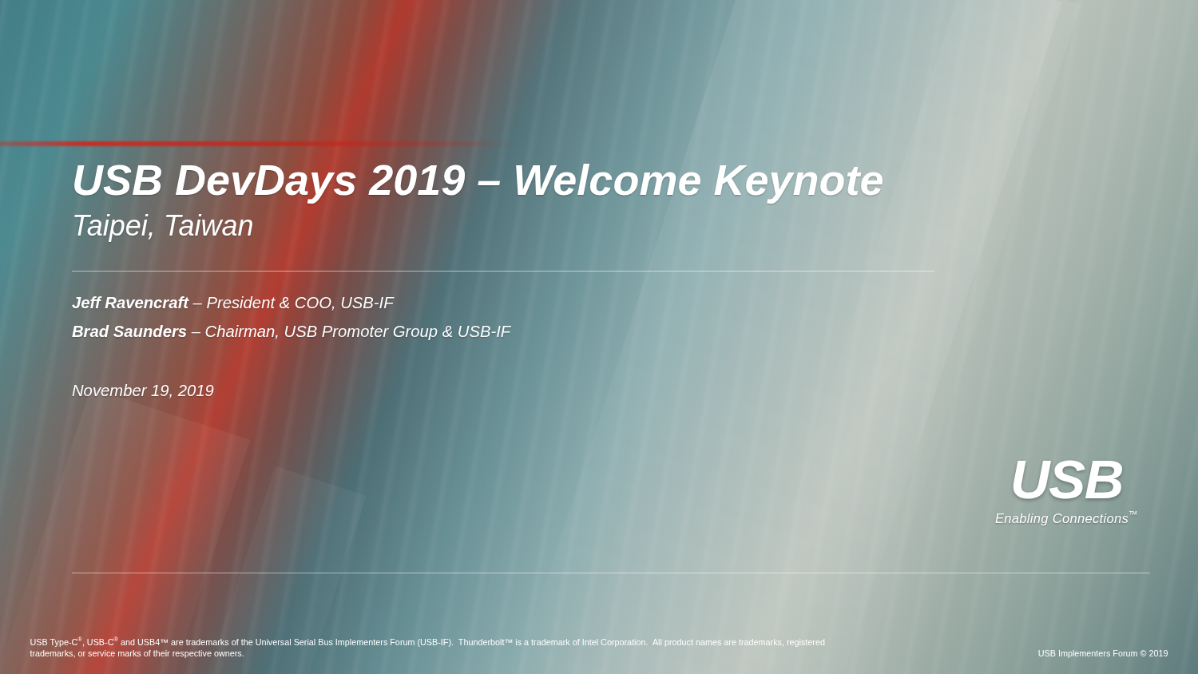USB DevDays 2019 – Welcome Keynote
Taipei, Taiwan
Jeff Ravencraft – President & COO, USB-IF
Brad Saunders – Chairman, USB Promoter Group & USB-IF
November 19, 2019
USB
Enabling Connections™
USB Type-C®, USB-C® and USB4™ are trademarks of the Universal Serial Bus Implementers Forum (USB-IF). Thunderbolt™ is a trademark of Intel Corporation. All product names are trademarks, registered trademarks, or service marks of their respective owners.
USB Implementers Forum © 2019